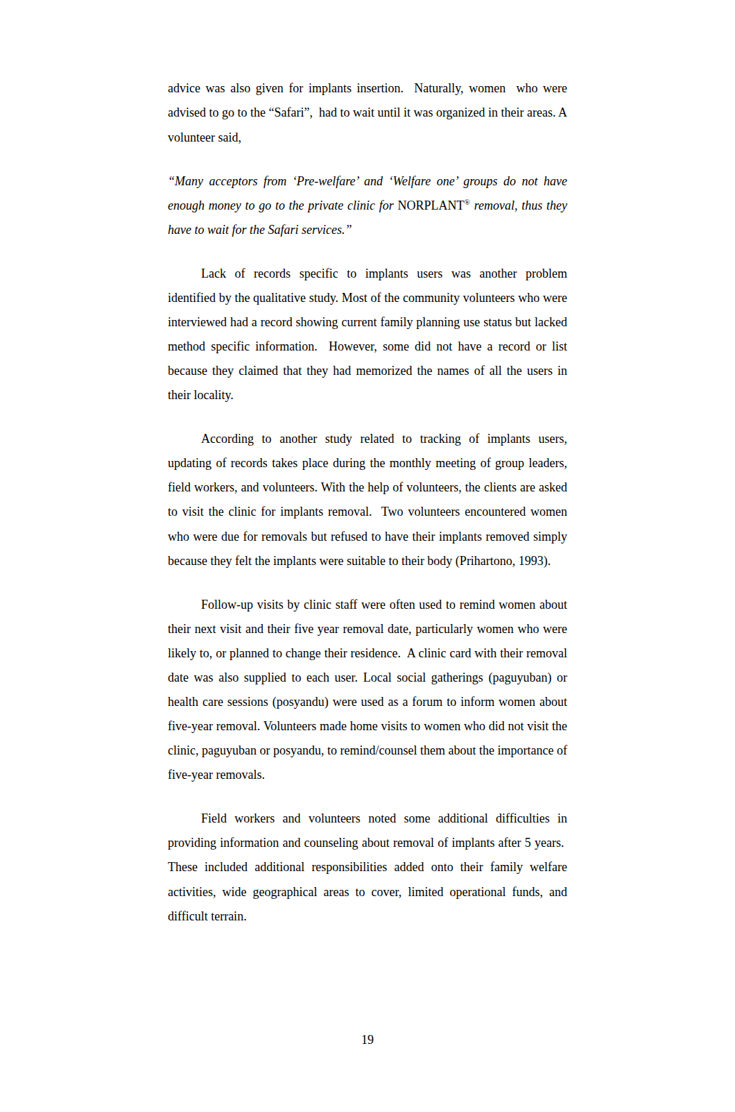advice was also given for implants insertion. Naturally, women who were advised to go to the “Safari”, had to wait until it was organized in their areas. A volunteer said,
“Many acceptors from ‘Pre-welfare’ and ‘Welfare one’ groups do not have enough money to go to the private clinic for NORPLANT® removal, thus they have to wait for the Safari services.”
Lack of records specific to implants users was another problem identified by the qualitative study. Most of the community volunteers who were interviewed had a record showing current family planning use status but lacked method specific information. However, some did not have a record or list because they claimed that they had memorized the names of all the users in their locality.
According to another study related to tracking of implants users, updating of records takes place during the monthly meeting of group leaders, field workers, and volunteers. With the help of volunteers, the clients are asked to visit the clinic for implants removal. Two volunteers encountered women who were due for removals but refused to have their implants removed simply because they felt the implants were suitable to their body (Prihartono, 1993).
Follow-up visits by clinic staff were often used to remind women about their next visit and their five year removal date, particularly women who were likely to, or planned to change their residence. A clinic card with their removal date was also supplied to each user. Local social gatherings (paguyuban) or health care sessions (posyandu) were used as a forum to inform women about five-year removal. Volunteers made home visits to women who did not visit the clinic, paguyuban or posyandu, to remind/counsel them about the importance of five-year removals.
Field workers and volunteers noted some additional difficulties in providing information and counseling about removal of implants after 5 years. These included additional responsibilities added onto their family welfare activities, wide geographical areas to cover, limited operational funds, and difficult terrain.
19